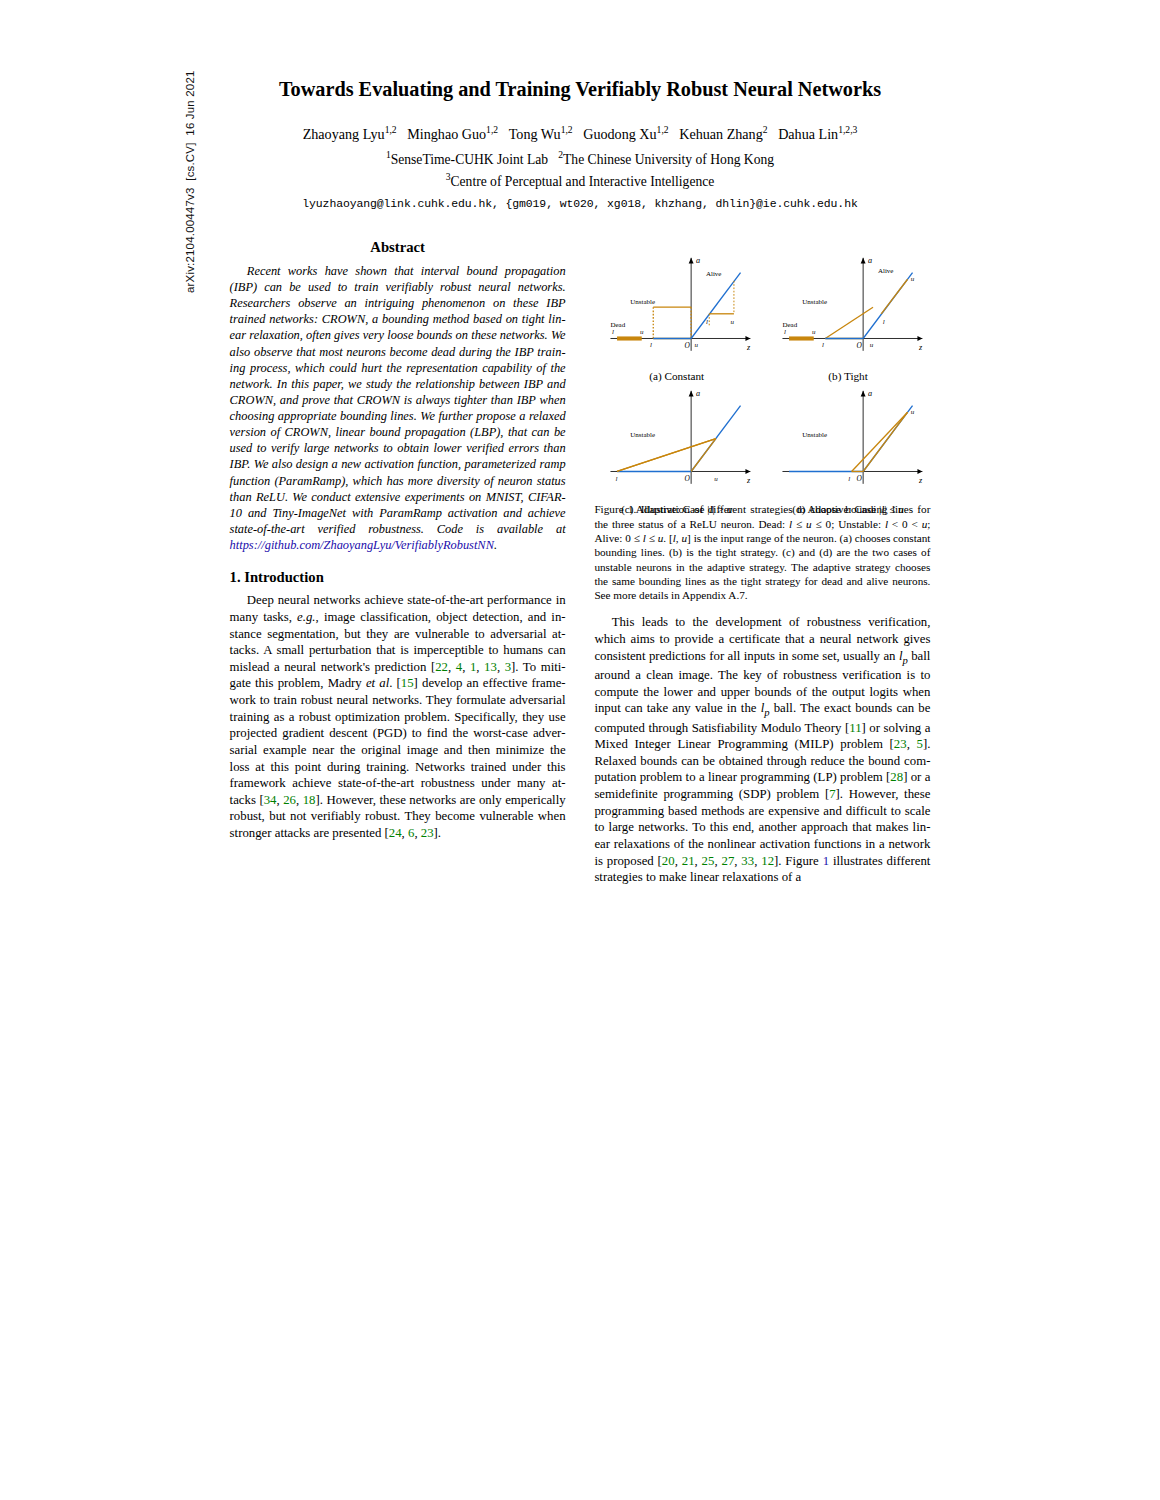arXiv:2104.00447v3 [cs.CV] 16 Jun 2021
Towards Evaluating and Training Verifiably Robust Neural Networks
Zhaoyang Lyu1,2 Minghao Guo1,2 Tong Wu1,2 Guodong Xu1,2 Kehuan Zhang2 Dahua Lin1,2,3
1SenseTime-CUHK Joint Lab 2The Chinese University of Hong Kong
3Centre of Perceptual and Interactive Intelligence
lyuzhaoyang@link.cuhk.edu.hk, {gm019, wt020, xg018, khzhang, dhlin}@ie.cuhk.edu.hk
Abstract
Recent works have shown that interval bound propagation (IBP) can be used to train verifiably robust neural networks. Researchers observe an intriguing phenomenon on these IBP trained networks: CROWN, a bounding method based on tight linear relaxation, often gives very loose bounds on these networks. We also observe that most neurons become dead during the IBP training process, which could hurt the representation capability of the network. In this paper, we study the relationship between IBP and CROWN, and prove that CROWN is always tighter than IBP when choosing appropriate bounding lines. We further propose a relaxed version of CROWN, linear bound propagation (LBP), that can be used to verify large networks to obtain lower verified errors than IBP. We also design a new activation function, parameterized ramp function (ParamRamp), which has more diversity of neuron status than ReLU. We conduct extensive experiments on MNIST, CIFAR-10 and Tiny-ImageNet with ParamRamp activation and achieve state-of-the-art verified robustness. Code is available at https://github.com/ZhaoyangLyu/VerifiablyRobustNN.
1. Introduction
Deep neural networks achieve state-of-the-art performance in many tasks, e.g., image classification, object detection, and instance segmentation, but they are vulnerable to adversarial attacks. A small perturbation that is imperceptible to humans can mislead a neural network's prediction [22, 4, 1, 13, 3]. To mitigate this problem, Madry et al. [15] develop an effective framework to train robust neural networks. They formulate adversarial training as a robust optimization problem. Specifically, they use projected gradient descent (PGD) to find the worst-case adversarial example near the original image and then minimize the loss at this point during training. Networks trained under this framework achieve state-of-the-art robustness under many attacks [34, 26, 18]. However, these networks are only emperically robust, but not verifiably robust. They become vulnerable when stronger attacks are presented [24, 6, 23].
a z O l u Dead l u Unstable l u Alive
(a) Constant
a z O l u Dead l u Unstable l u Alive
(b) Tight
a z O l u Unstable
(c) Adaptive: Case |l| > u
a z O l u Unstable
(d) Adaptive: Case |l| ≤ u
Figure 1. Illustration of different strategies to choose bounding lines for the three status of a ReLU neuron. Dead: l ≤ u ≤ 0; Unstable: l < 0 < u; Alive: 0 ≤ l ≤ u. [l, u] is the input range of the neuron. (a) chooses constant bounding lines. (b) is the tight strategy. (c) and (d) are the two cases of unstable neurons in the adaptive strategy. The adaptive strategy chooses the same bounding lines as the tight strategy for dead and alive neurons. See more details in Appendix A.7.
This leads to the development of robustness verification, which aims to provide a certificate that a neural network gives consistent predictions for all inputs in some set, usually an lp ball around a clean image. The key of robustness verification is to compute the lower and upper bounds of the output logits when input can take any value in the lp ball. The exact bounds can be computed through Satisfiability Modulo Theory [11] or solving a Mixed Integer Linear Programming (MILP) problem [23, 5]. Relaxed bounds can be obtained through reduce the bound computation problem to a linear programming (LP) problem [28] or a semidefinite programming (SDP) problem [7]. However, these programming based methods are expensive and difficult to scale to large networks. To this end, another approach that makes linear relaxations of the nonlinear activation functions in a network is proposed [20, 21, 25, 27, 33, 12]. Figure 1 illustrates different strategies to make linear relaxations of a